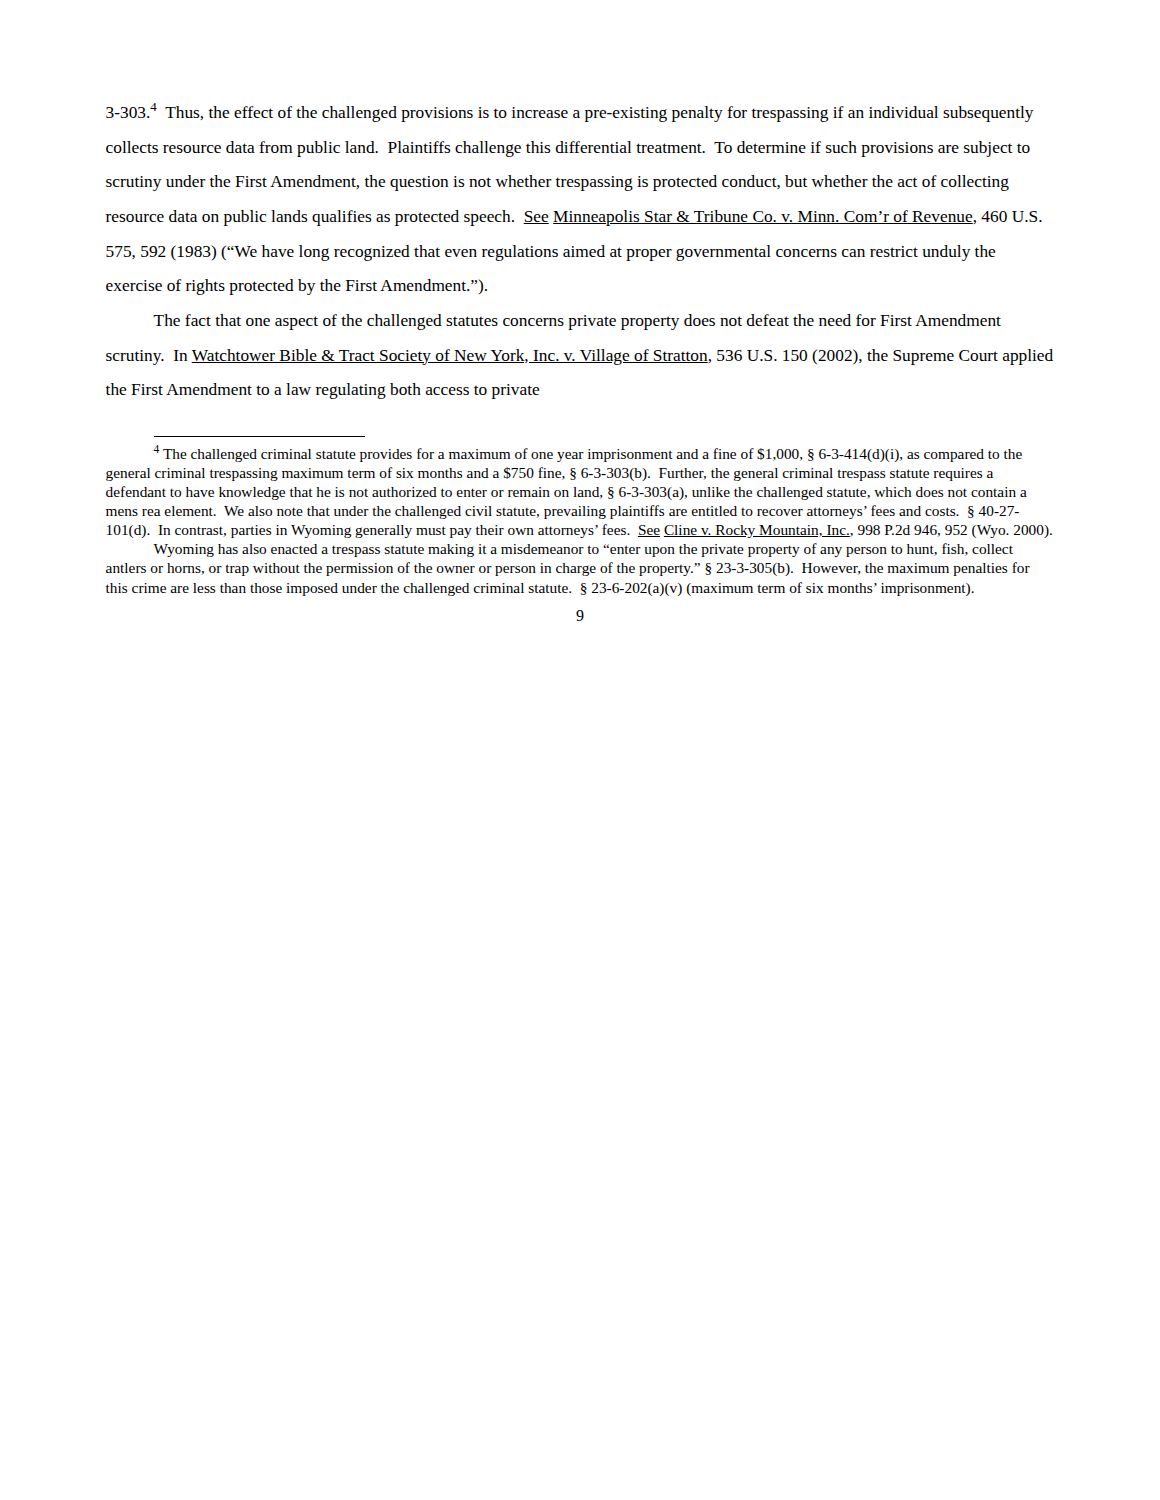3-303.4 Thus, the effect of the challenged provisions is to increase a pre-existing penalty for trespassing if an individual subsequently collects resource data from public land. Plaintiffs challenge this differential treatment. To determine if such provisions are subject to scrutiny under the First Amendment, the question is not whether trespassing is protected conduct, but whether the act of collecting resource data on public lands qualifies as protected speech. See Minneapolis Star & Tribune Co. v. Minn. Com’r of Revenue, 460 U.S. 575, 592 (1983) (“We have long recognized that even regulations aimed at proper governmental concerns can restrict unduly the exercise of rights protected by the First Amendment.”).
The fact that one aspect of the challenged statutes concerns private property does not defeat the need for First Amendment scrutiny. In Watchtower Bible & Tract Society of New York, Inc. v. Village of Stratton, 536 U.S. 150 (2002), the Supreme Court applied the First Amendment to a law regulating both access to private
4 The challenged criminal statute provides for a maximum of one year imprisonment and a fine of $1,000, § 6-3-414(d)(i), as compared to the general criminal trespassing maximum term of six months and a $750 fine, § 6-3-303(b). Further, the general criminal trespass statute requires a defendant to have knowledge that he is not authorized to enter or remain on land, § 6-3-303(a), unlike the challenged statute, which does not contain a mens rea element. We also note that under the challenged civil statute, prevailing plaintiffs are entitled to recover attorneys’ fees and costs. § 40-27-101(d). In contrast, parties in Wyoming generally must pay their own attorneys’ fees. See Cline v. Rocky Mountain, Inc., 998 P.2d 946, 952 (Wyo. 2000).
Wyoming has also enacted a trespass statute making it a misdemeanor to “enter upon the private property of any person to hunt, fish, collect antlers or horns, or trap without the permission of the owner or person in charge of the property.” § 23-3-305(b). However, the maximum penalties for this crime are less than those imposed under the challenged criminal statute. § 23-6-202(a)(v) (maximum term of six months’ imprisonment).
9